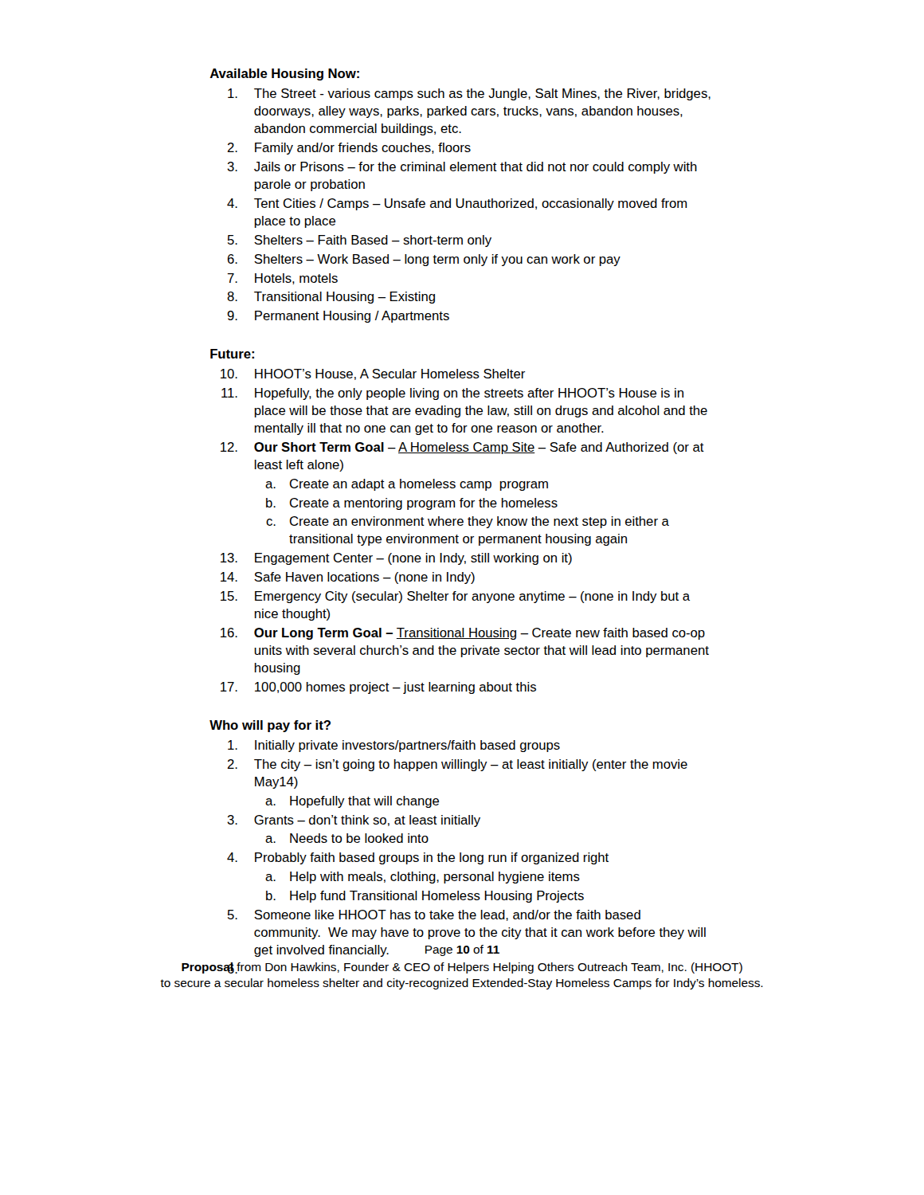Available Housing Now:
The Street - various camps such as the Jungle, Salt Mines, the River, bridges, doorways, alley ways, parks, parked cars, trucks, vans, abandon houses, abandon commercial buildings, etc.
Family and/or friends couches, floors
Jails or Prisons – for the criminal element that did not nor could comply with parole or probation
Tent Cities / Camps – Unsafe and Unauthorized, occasionally moved from place to place
Shelters – Faith Based – short-term only
Shelters – Work Based – long term only if you can work or pay
Hotels, motels
Transitional Housing – Existing
Permanent Housing / Apartments
Future:
HHOOT’s House, A Secular Homeless Shelter
Hopefully, the only people living on the streets after HHOOT’s House is in place will be those that are evading the law, still on drugs and alcohol and the mentally ill that no one can get to for one reason or another.
Our Short Term Goal – A Homeless Camp Site – Safe and Authorized (or at least left alone)
Create an adapt a homeless camp program
Create a mentoring program for the homeless
Create an environment where they know the next step in either a transitional type environment or permanent housing again
Engagement Center – (none in Indy, still working on it)
Safe Haven locations – (none in Indy)
Emergency City (secular) Shelter for anyone anytime – (none in Indy but a nice thought)
Our Long Term Goal – Transitional Housing – Create new faith based co-op units with several church’s and the private sector that will lead into permanent housing
100,000 homes project – just learning about this
Who will pay for it?
Initially private investors/partners/faith based groups
The city – isn’t going to happen willingly – at least initially (enter the movie May14)
Hopefully that will change
Grants – don’t think so, at least initially
Needs to be looked into
Probably faith based groups in the long run if organized right
Help with meals, clothing, personal hygiene items
Help fund Transitional Homeless Housing Projects
Someone like HHOOT has to take the lead, and/or the faith based community. We may have to prove to the city that it can work before they will get involved financially.
Page 10 of 11
Proposal from Don Hawkins, Founder & CEO of Helpers Helping Others Outreach Team, Inc. (HHOOT)
to secure a secular homeless shelter and city-recognized Extended-Stay Homeless Camps for Indy’s homeless.